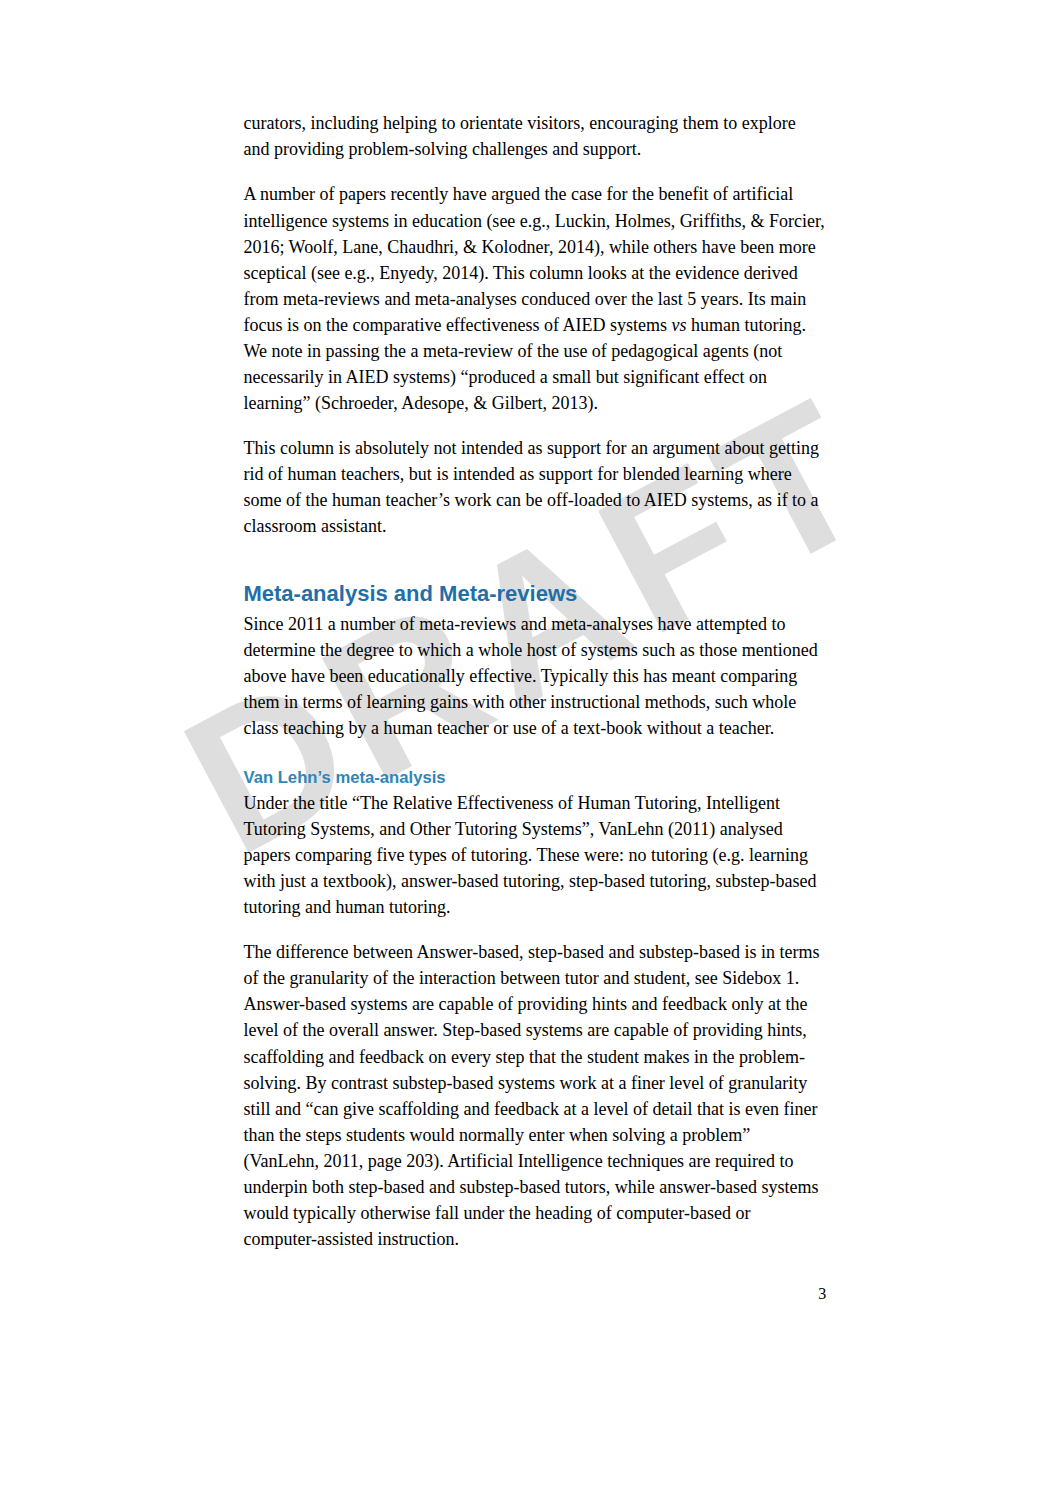DRAFT
curators, including helping to orientate visitors, encouraging them to explore and providing problem-solving challenges and support.
A number of papers recently have argued the case for the benefit of artificial intelligence systems in education (see e.g., Luckin, Holmes, Griffiths, & Forcier, 2016; Woolf, Lane, Chaudhri, & Kolodner, 2014), while others have been more sceptical (see e.g., Enyedy, 2014). This column looks at the evidence derived from meta-reviews and meta-analyses conduced over the last 5 years. Its main focus is on the comparative effectiveness of AIED systems vs human tutoring. We note in passing the a meta-review of the use of pedagogical agents (not necessarily in AIED systems) “produced a small but significant effect on learning” (Schroeder, Adesope, & Gilbert, 2013).
This column is absolutely not intended as support for an argument about getting rid of human teachers, but is intended as support for blended learning where some of the human teacher’s work can be off-loaded to AIED systems, as if to a classroom assistant.
Meta-analysis and Meta-reviews
Since 2011 a number of meta-reviews and meta-analyses have attempted to determine the degree to which a whole host of systems such as those mentioned above have been educationally effective. Typically this has meant comparing them in terms of learning gains with other instructional methods, such whole class teaching by a human teacher or use of a text-book without a teacher.
Van Lehn’s meta-analysis
Under the title “The Relative Effectiveness of Human Tutoring, Intelligent Tutoring Systems, and Other Tutoring Systems”, VanLehn (2011) analysed papers comparing five types of tutoring. These were: no tutoring (e.g. learning with just a textbook), answer-based tutoring, step-based tutoring, substep-based tutoring and human tutoring.
The difference between Answer-based, step-based and substep-based is in terms of the granularity of the interaction between tutor and student, see Sidebox 1. Answer-based systems are capable of providing hints and feedback only at the level of the overall answer. Step-based systems are capable of providing hints, scaffolding and feedback on every step that the student makes in the problem-solving. By contrast substep-based systems work at a finer level of granularity still and “can give scaffolding and feedback at a level of detail that is even finer than the steps students would normally enter when solving a problem” (VanLehn, 2011, page 203). Artificial Intelligence techniques are required to underpin both step-based and substep-based tutors, while answer-based systems would typically otherwise fall under the heading of computer-based or computer-assisted instruction.
3